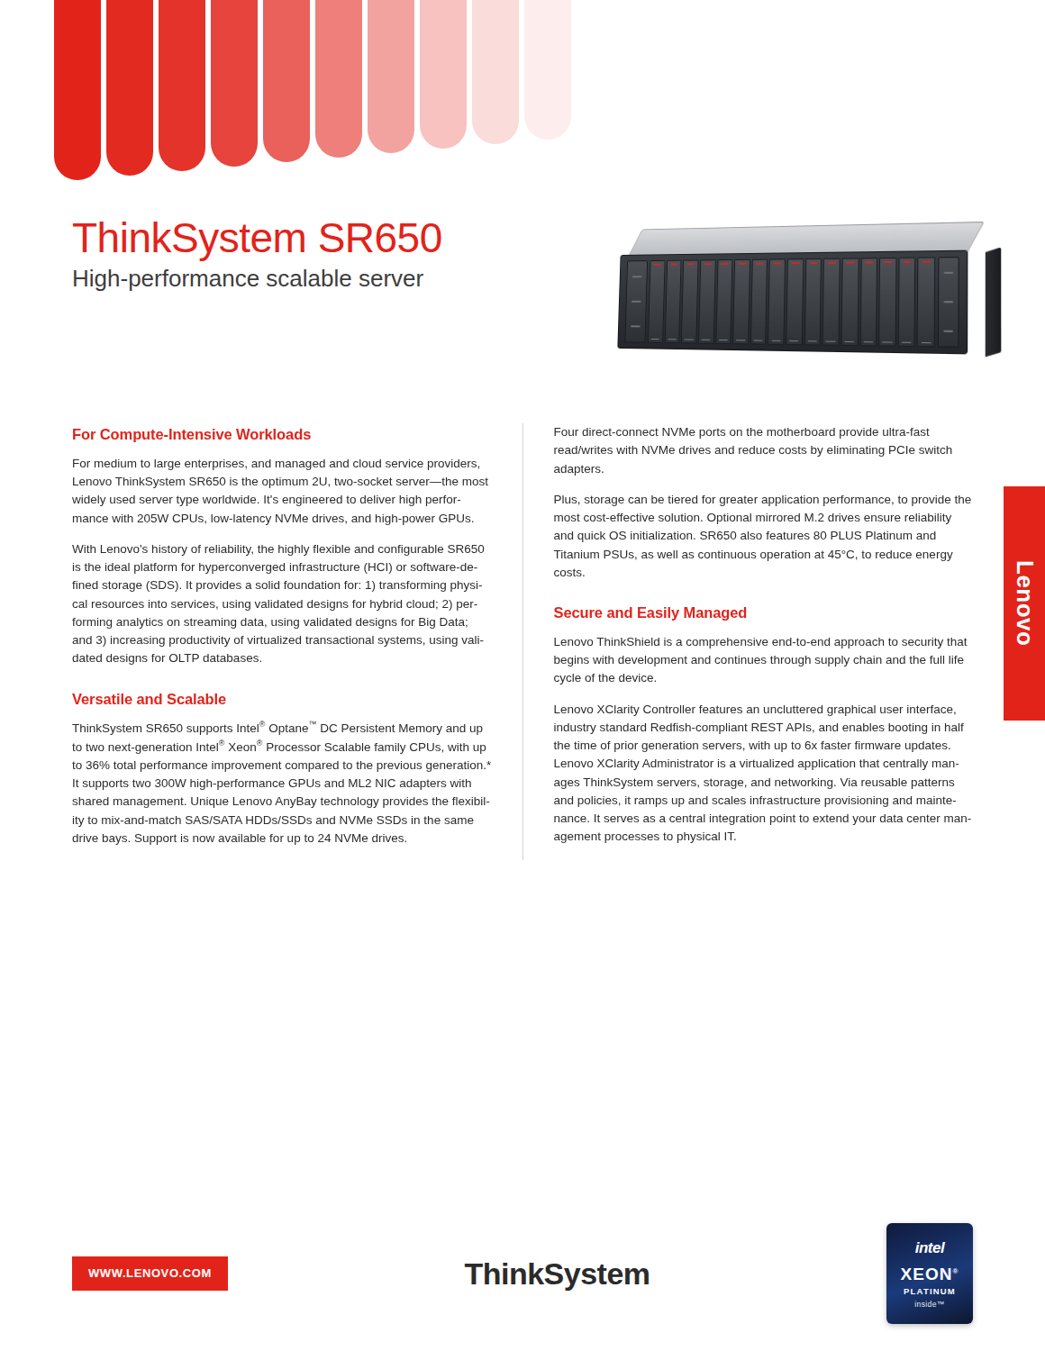Lenovo
ThinkSystem SR650
High-performance scalable server
For Compute-Intensive Workloads
For medium to large enterprises, and managed and cloud service providers, Lenovo ThinkSystem SR650 is the optimum 2U, two-socket server—the most widely used server type worldwide. It's engineered to deliver high performance with 205W CPUs, low-latency NVMe drives, and high-power GPUs.
With Lenovo's history of reliability, the highly flexible and configurable SR650 is the ideal platform for hyperconverged infrastructure (HCI) or software-defined storage (SDS). It provides a solid foundation for: 1) transforming physical resources into services, using validated designs for hybrid cloud; 2) performing analytics on streaming data, using validated designs for Big Data; and 3) increasing productivity of virtualized transactional systems, using validated designs for OLTP databases.
Versatile and Scalable
ThinkSystem SR650 supports Intel® Optane™ DC Persistent Memory and up to two next-generation Intel® Xeon® Processor Scalable family CPUs, with up to 36% total performance improvement compared to the previous generation.* It supports two 300W high-performance GPUs and ML2 NIC adapters with shared management. Unique Lenovo AnyBay technology provides the flexibility to mix-and-match SAS/SATA HDDs/SSDs and NVMe SSDs in the same drive bays. Support is now available for up to 24 NVMe drives.
Four direct-connect NVMe ports on the motherboard provide ultra-fast read/writes with NVMe drives and reduce costs by eliminating PCIe switch adapters.
Plus, storage can be tiered for greater application performance, to provide the most cost-effective solution. Optional mirrored M.2 drives ensure reliability and quick OS initialization. SR650 also features 80 PLUS Platinum and Titanium PSUs, as well as continuous operation at 45°C, to reduce energy costs.
Secure and Easily Managed
Lenovo ThinkShield is a comprehensive end-to-end approach to security that begins with development and continues through supply chain and the full life cycle of the device.
Lenovo XClarity Controller features an uncluttered graphical user interface, industry standard Redfish-compliant REST APIs, and enables booting in half the time of prior generation servers, with up to 6x faster firmware updates. Lenovo XClarity Administrator is a virtualized application that centrally manages ThinkSystem servers, storage, and networking. Via reusable patterns and policies, it ramps up and scales infrastructure provisioning and maintenance. It serves as a central integration point to extend your data center management processes to physical IT.
WWW.LENOVO.COM
ThinkSystem
intel
XEON®
PLATINUM
inside™